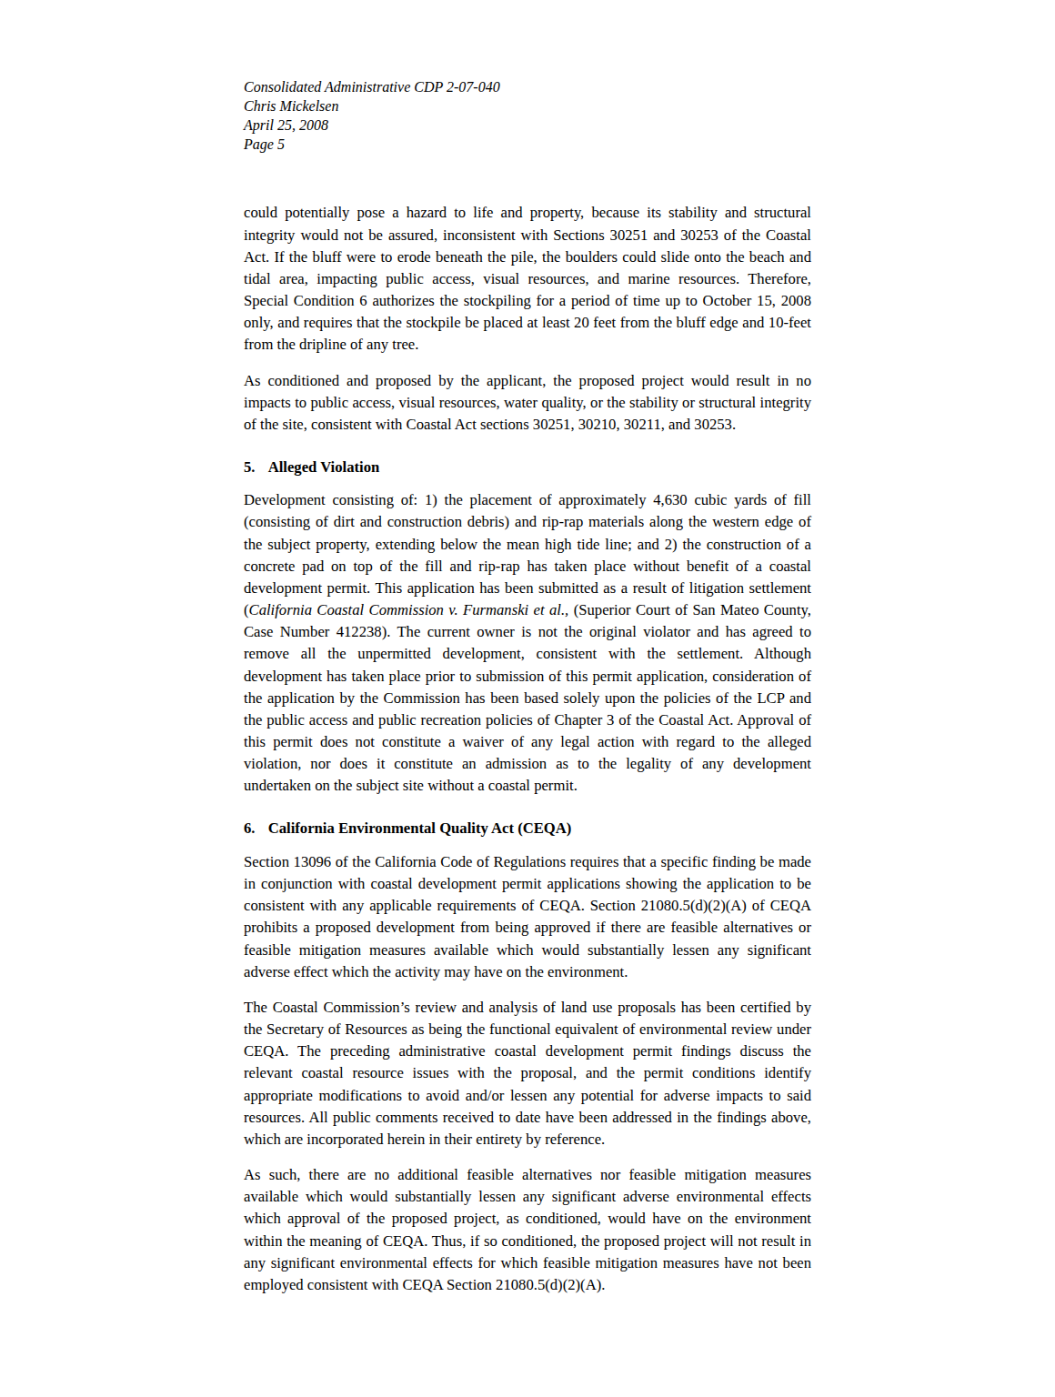Consolidated Administrative CDP 2-07-040
Chris Mickelsen
April 25, 2008
Page 5
could potentially pose a hazard to life and property, because its stability and structural integrity would not be assured, inconsistent with Sections 30251 and 30253 of the Coastal Act. If the bluff were to erode beneath the pile, the boulders could slide onto the beach and tidal area, impacting public access, visual resources, and marine resources. Therefore, Special Condition 6 authorizes the stockpiling for a period of time up to October 15, 2008 only, and requires that the stockpile be placed at least 20 feet from the bluff edge and 10-feet from the dripline of any tree.
As conditioned and proposed by the applicant, the proposed project would result in no impacts to public access, visual resources, water quality, or the stability or structural integrity of the site, consistent with Coastal Act sections 30251, 30210, 30211, and 30253.
5. Alleged Violation
Development consisting of: 1) the placement of approximately 4,630 cubic yards of fill (consisting of dirt and construction debris) and rip-rap materials along the western edge of the subject property, extending below the mean high tide line; and 2) the construction of a concrete pad on top of the fill and rip-rap has taken place without benefit of a coastal development permit. This application has been submitted as a result of litigation settlement (California Coastal Commission v. Furmanski et al., (Superior Court of San Mateo County, Case Number 412238). The current owner is not the original violator and has agreed to remove all the unpermitted development, consistent with the settlement. Although development has taken place prior to submission of this permit application, consideration of the application by the Commission has been based solely upon the policies of the LCP and the public access and public recreation policies of Chapter 3 of the Coastal Act. Approval of this permit does not constitute a waiver of any legal action with regard to the alleged violation, nor does it constitute an admission as to the legality of any development undertaken on the subject site without a coastal permit.
6. California Environmental Quality Act (CEQA)
Section 13096 of the California Code of Regulations requires that a specific finding be made in conjunction with coastal development permit applications showing the application to be consistent with any applicable requirements of CEQA. Section 21080.5(d)(2)(A) of CEQA prohibits a proposed development from being approved if there are feasible alternatives or feasible mitigation measures available which would substantially lessen any significant adverse effect which the activity may have on the environment.
The Coastal Commission’s review and analysis of land use proposals has been certified by the Secretary of Resources as being the functional equivalent of environmental review under CEQA. The preceding administrative coastal development permit findings discuss the relevant coastal resource issues with the proposal, and the permit conditions identify appropriate modifications to avoid and/or lessen any potential for adverse impacts to said resources. All public comments received to date have been addressed in the findings above, which are incorporated herein in their entirety by reference.
As such, there are no additional feasible alternatives nor feasible mitigation measures available which would substantially lessen any significant adverse environmental effects which approval of the proposed project, as conditioned, would have on the environment within the meaning of CEQA. Thus, if so conditioned, the proposed project will not result in any significant environmental effects for which feasible mitigation measures have not been employed consistent with CEQA Section 21080.5(d)(2)(A).